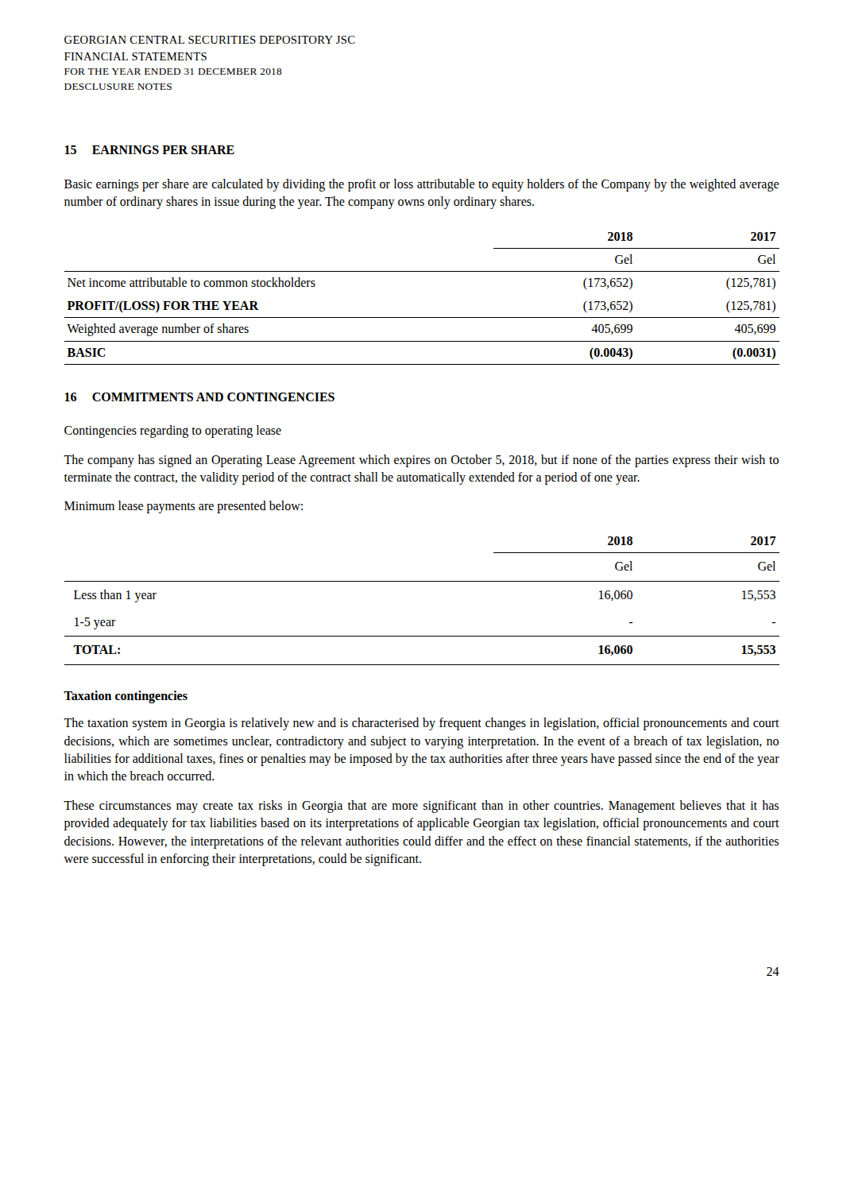GEORGIAN CENTRAL SECURITIES DEPOSITORY JSC
FINANCIAL STATEMENTS
FOR THE YEAR ENDED 31 DECEMBER 2018
DESCLUSURE NOTES
15 EARNINGS PER SHARE
Basic earnings per share are calculated by dividing the profit or loss attributable to equity holders of the Company by the weighted average number of ordinary shares in issue during the year. The company owns only ordinary shares.
| | 2018 | 2017 |
| --- | --- | --- |
| | Gel | Gel |
| Net income attributable to common stockholders | (173,652) | (125,781) |
| PROFIT/(LOSS) FOR THE YEAR | (173,652) | (125,781) |
| Weighted average number of shares | 405,699 | 405,699 |
| BASIC | (0.0043) | (0.0031) |
16 COMMITMENTS AND CONTINGENCIES
Contingencies regarding to operating lease
The company has signed an Operating Lease Agreement which expires on October 5, 2018, but if none of the parties express their wish to terminate the contract, the validity period of the contract shall be automatically extended for a period of one year.
Minimum lease payments are presented below:
| | 2018 | 2017 |
| --- | --- | --- |
| | Gel | Gel |
| Less than 1 year | 16,060 | 15,553 |
| 1-5 year | - | - |
| TOTAL: | 16,060 | 15,553 |
Taxation contingencies
The taxation system in Georgia is relatively new and is characterised by frequent changes in legislation, official pronouncements and court decisions, which are sometimes unclear, contradictory and subject to varying interpretation. In the event of a breach of tax legislation, no liabilities for additional taxes, fines or penalties may be imposed by the tax authorities after three years have passed since the end of the year in which the breach occurred.
These circumstances may create tax risks in Georgia that are more significant than in other countries. Management believes that it has provided adequately for tax liabilities based on its interpretations of applicable Georgian tax legislation, official pronouncements and court decisions. However, the interpretations of the relevant authorities could differ and the effect on these financial statements, if the authorities were successful in enforcing their interpretations, could be significant.
24